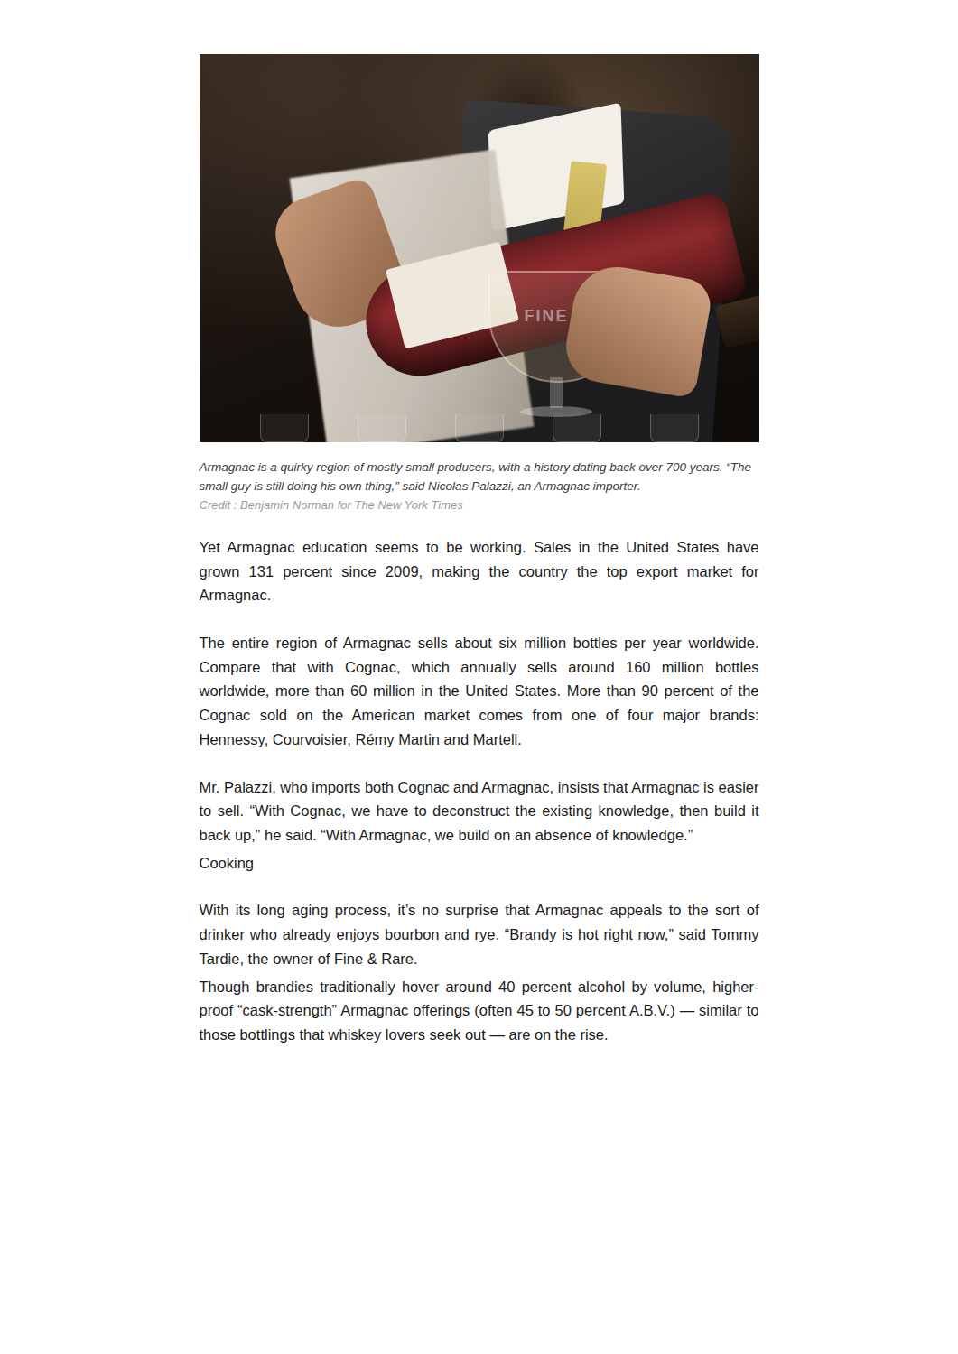FINE
Armagnac is a quirky region of mostly small producers, with a history dating back over 700 years. “The small guy is still doing his own thing,” said Nicolas Palazzi, an Armagnac importer.
Credit : Benjamin Norman for The New York Times
Yet Armagnac education seems to be working. Sales in the United States have grown 131 percent since 2009, making the country the top export market for Armagnac.
The entire region of Armagnac sells about six million bottles per year worldwide. Compare that with Cognac, which annually sells around 160 million bottles worldwide, more than 60 million in the United States. More than 90 percent of the Cognac sold on the American market comes from one of four major brands: Hennessy, Courvoisier, Rémy Martin and Martell.
Mr. Palazzi, who imports both Cognac and Armagnac, insists that Armagnac is easier to sell. “With Cognac, we have to deconstruct the existing knowledge, then build it back up,” he said. “With Armagnac, we build on an absence of knowledge.”
Cooking
With its long aging process, it’s no surprise that Armagnac appeals to the sort of drinker who already enjoys bourbon and rye. “Brandy is hot right now,” said Tommy Tardie, the owner of Fine & Rare.
Though brandies traditionally hover around 40 percent alcohol by volume, higher-proof “cask-strength” Armagnac offerings (often 45 to 50 percent A.B.V.) — similar to those bottlings that whiskey lovers seek out — are on the rise.